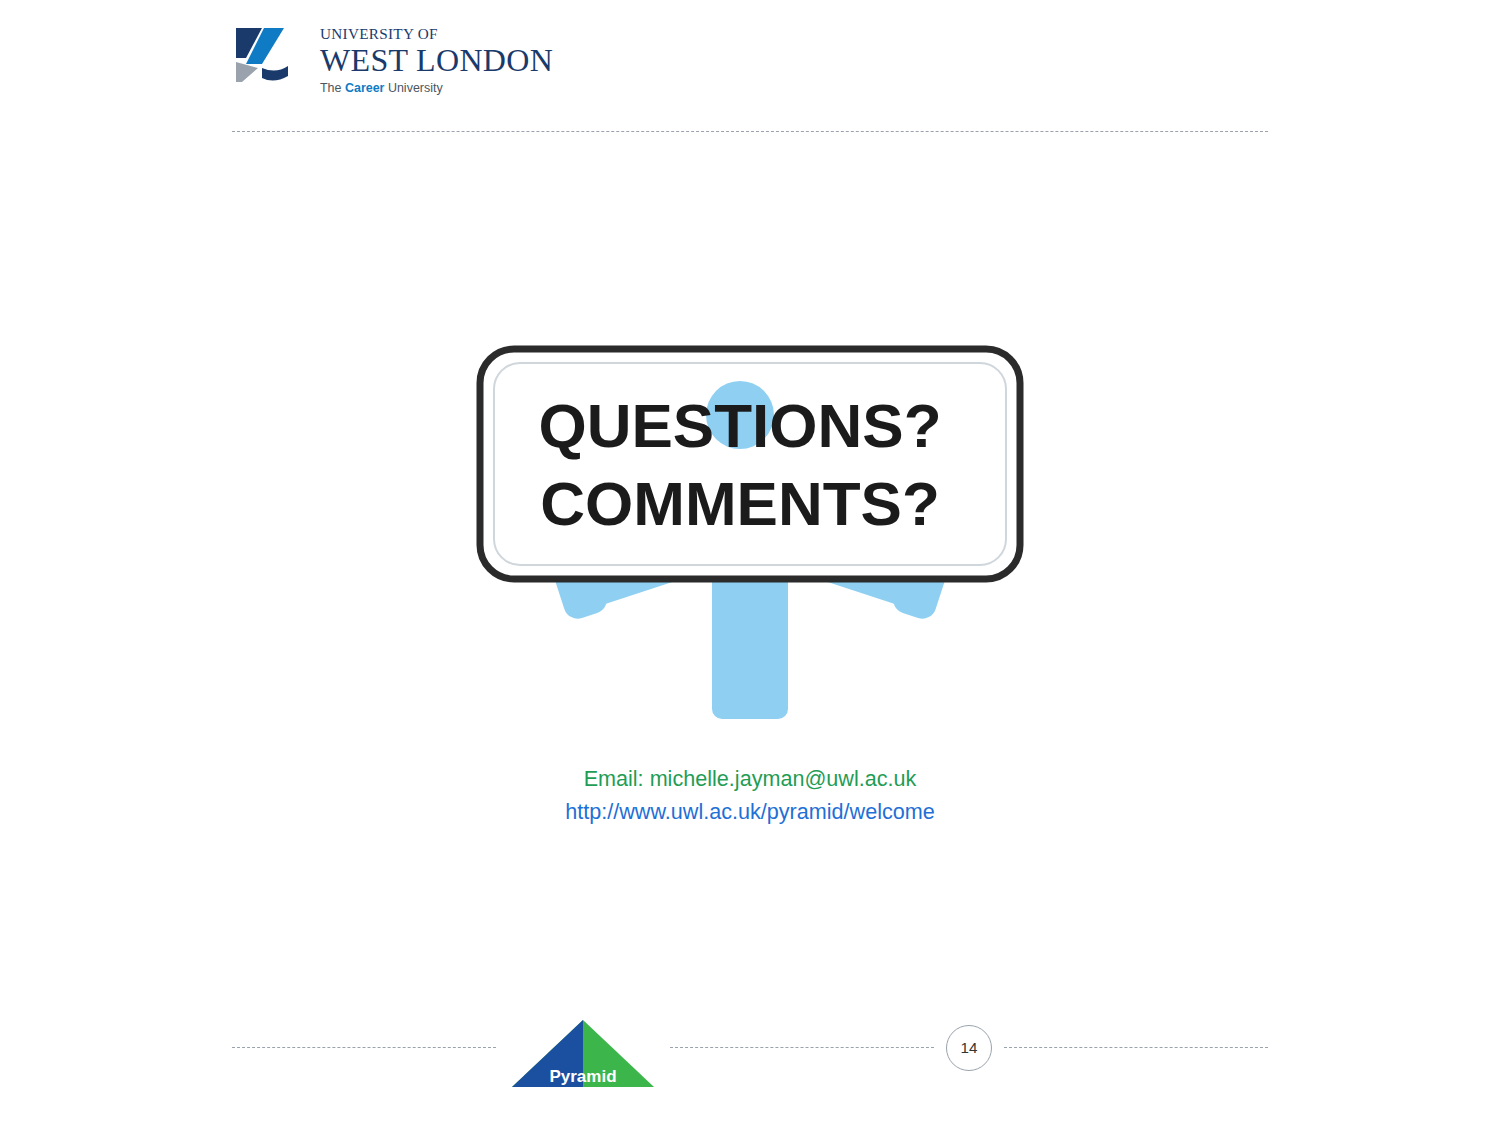UNIVERSITY OF
WEST LONDON
The Career University
Illustration of a figure holding a sign A light blue cartoon figure holds up a white rounded sign reading "QUESTIONS? COMMENTS?" QUESTIONS? COMMENTS?
Email: michelle.jayman@uwl.ac.uk
http://www.uwl.ac.uk/pyramid/welcome
Pyramid
14